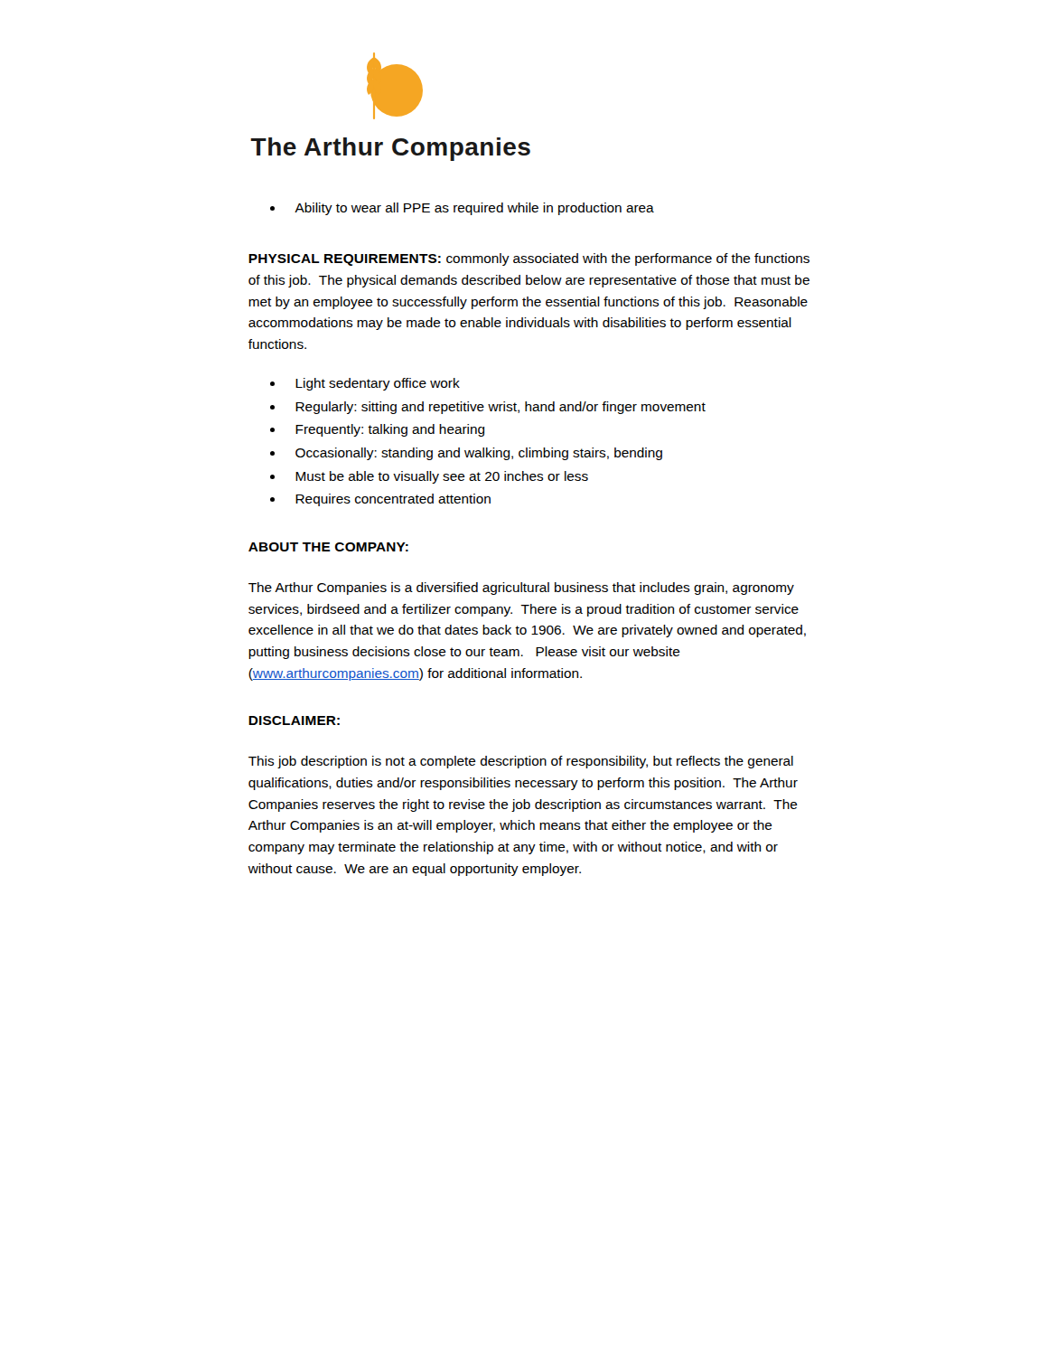The Arthur Companies
Ability to wear all PPE as required while in production area
PHYSICAL REQUIREMENTS: commonly associated with the performance of the functions of this job. The physical demands described below are representative of those that must be met by an employee to successfully perform the essential functions of this job. Reasonable accommodations may be made to enable individuals with disabilities to perform essential functions.
Light sedentary office work
Regularly: sitting and repetitive wrist, hand and/or finger movement
Frequently: talking and hearing
Occasionally: standing and walking, climbing stairs, bending
Must be able to visually see at 20 inches or less
Requires concentrated attention
ABOUT THE COMPANY:
The Arthur Companies is a diversified agricultural business that includes grain, agronomy services, birdseed and a fertilizer company. There is a proud tradition of customer service excellence in all that we do that dates back to 1906. We are privately owned and operated, putting business decisions close to our team. Please visit our website (www.arthurcompanies.com) for additional information.
DISCLAIMER:
This job description is not a complete description of responsibility, but reflects the general qualifications, duties and/or responsibilities necessary to perform this position. The Arthur Companies reserves the right to revise the job description as circumstances warrant. The Arthur Companies is an at-will employer, which means that either the employee or the company may terminate the relationship at any time, with or without notice, and with or without cause. We are an equal opportunity employer.